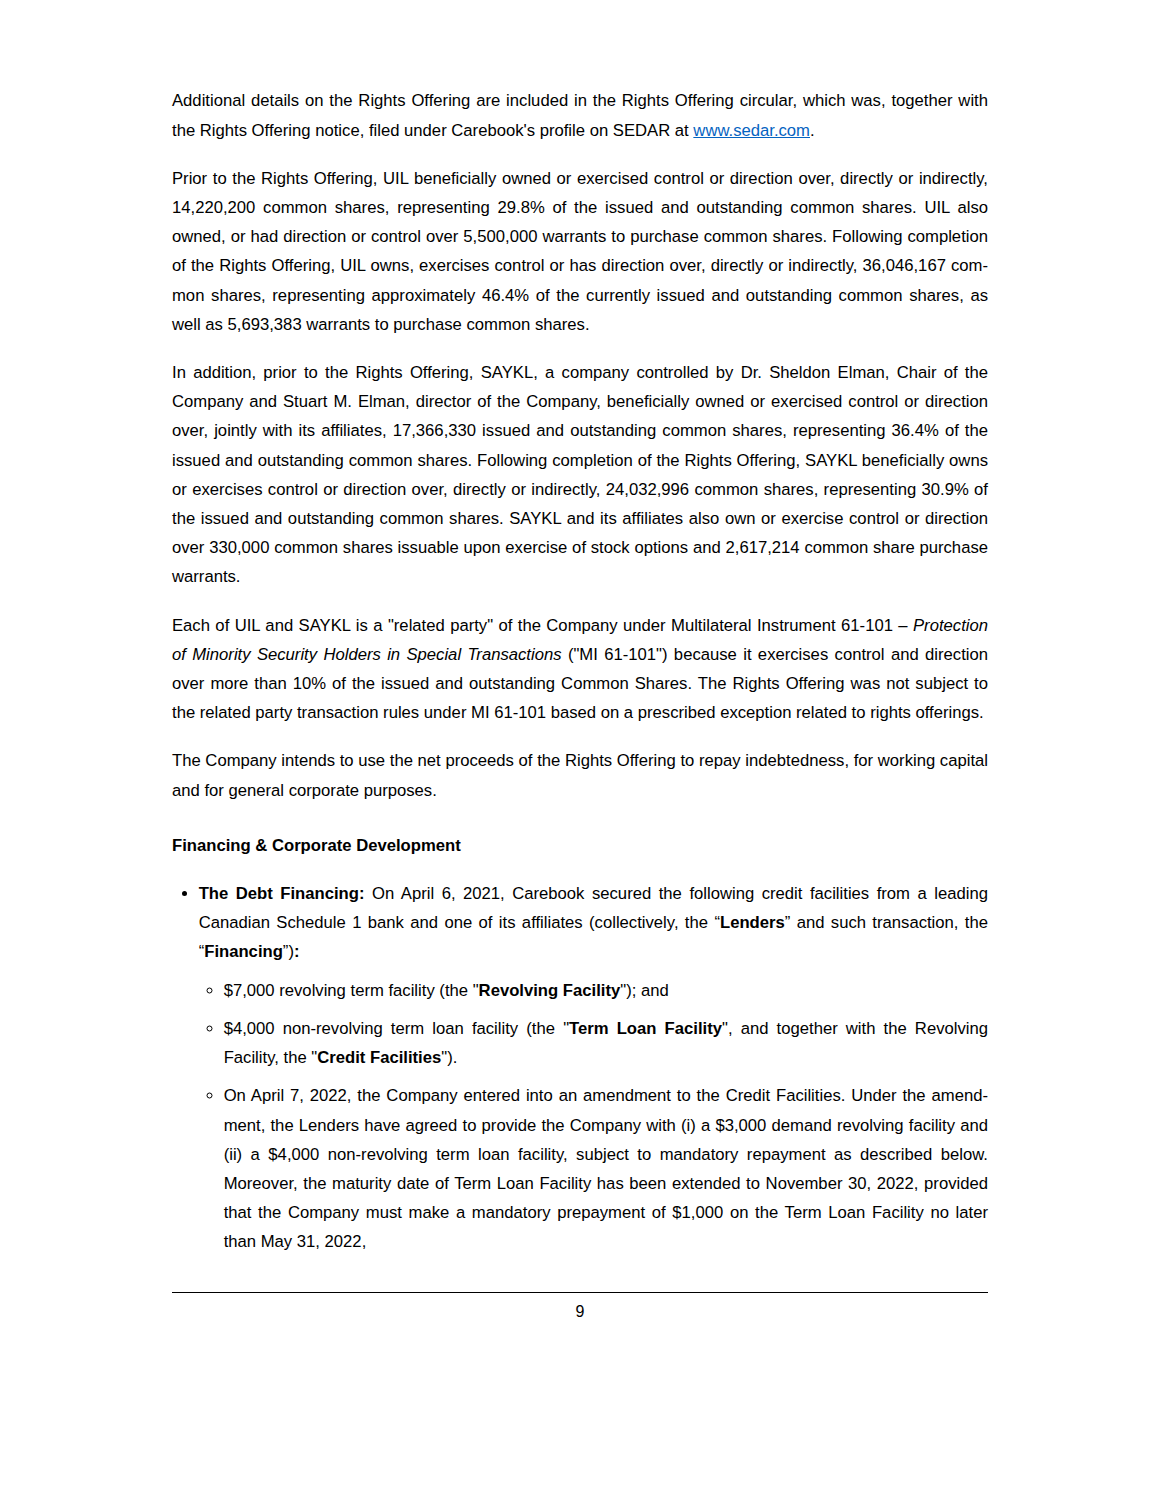Additional details on the Rights Offering are included in the Rights Offering circular, which was, together with the Rights Offering notice, filed under Carebook's profile on SEDAR at www.sedar.com.
Prior to the Rights Offering, UIL beneficially owned or exercised control or direction over, directly or indirectly, 14,220,200 common shares, representing 29.8% of the issued and outstanding common shares. UIL also owned, or had direction or control over 5,500,000 warrants to purchase common shares. Following completion of the Rights Offering, UIL owns, exercises control or has direction over, directly or indirectly, 36,046,167 common shares, representing approximately 46.4% of the currently issued and outstanding common shares, as well as 5,693,383 warrants to purchase common shares.
In addition, prior to the Rights Offering, SAYKL, a company controlled by Dr. Sheldon Elman, Chair of the Company and Stuart M. Elman, director of the Company, beneficially owned or exercised control or direction over, jointly with its affiliates, 17,366,330 issued and outstanding common shares, representing 36.4% of the issued and outstanding common shares. Following completion of the Rights Offering, SAYKL beneficially owns or exercises control or direction over, directly or indirectly, 24,032,996 common shares, representing 30.9% of the issued and outstanding common shares. SAYKL and its affiliates also own or exercise control or direction over 330,000 common shares issuable upon exercise of stock options and 2,617,214 common share purchase warrants.
Each of UIL and SAYKL is a "related party" of the Company under Multilateral Instrument 61-101 – Protection of Minority Security Holders in Special Transactions ("MI 61-101") because it exercises control and direction over more than 10% of the issued and outstanding Common Shares. The Rights Offering was not subject to the related party transaction rules under MI 61-101 based on a prescribed exception related to rights offerings.
The Company intends to use the net proceeds of the Rights Offering to repay indebtedness, for working capital and for general corporate purposes.
Financing & Corporate Development
The Debt Financing: On April 6, 2021, Carebook secured the following credit facilities from a leading Canadian Schedule 1 bank and one of its affiliates (collectively, the “Lenders” and such transaction, the “Financing”):
$7,000 revolving term facility (the "Revolving Facility"); and
$4,000 non-revolving term loan facility (the "Term Loan Facility", and together with the Revolving Facility, the "Credit Facilities").
On April 7, 2022, the Company entered into an amendment to the Credit Facilities. Under the amendment, the Lenders have agreed to provide the Company with (i) a $3,000 demand revolving facility and (ii) a $4,000 non-revolving term loan facility, subject to mandatory repayment as described below. Moreover, the maturity date of Term Loan Facility has been extended to November 30, 2022, provided that the Company must make a mandatory prepayment of $1,000 on the Term Loan Facility no later than May 31, 2022,
9